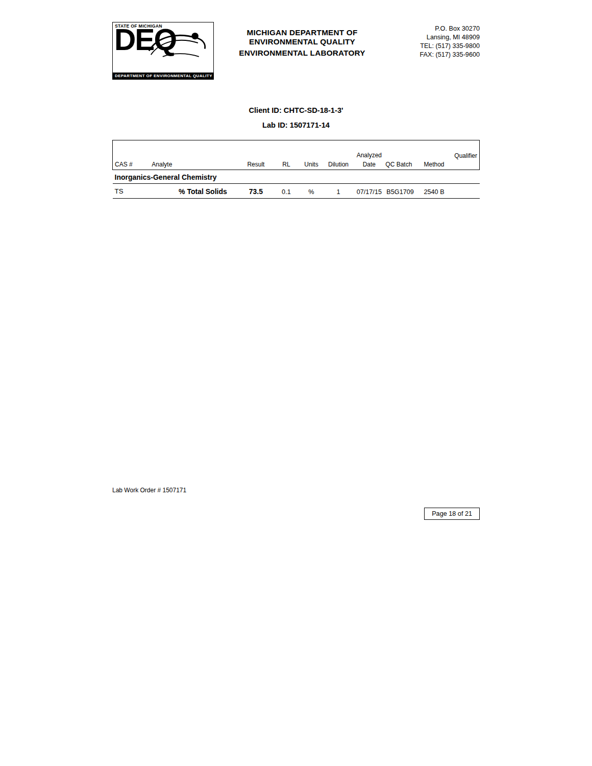STATE OF MICHIGAN
DEQ
DEPARTMENT OF ENVIRONMENTAL QUALITY
MICHIGAN DEPARTMENT OF ENVIRONMENTAL QUALITY
ENVIRONMENTAL LABORATORY
P.O. Box 30270
Lansing, MI 48909
TEL: (517) 335-9800
FAX: (517) 335-9600
Client ID: CHTC-SD-18-1-3'
Lab ID: 1507171-14
| | | | | | | Analyzed | | | Qualifier |
| --- | --- | --- | --- | --- | --- | --- | --- | --- | --- |
| CAS # | Analyte | Result | RL | Units | Dilution | Date | QC Batch | Method | |
| Inorganics-General Chemistry |
| TS | % Total Solids | 73.5 | 0.1 | % | 1 | 07/17/15 | B5G1709 | 2540 B | |
Lab Work Order # 1507171
Page 18 of 21